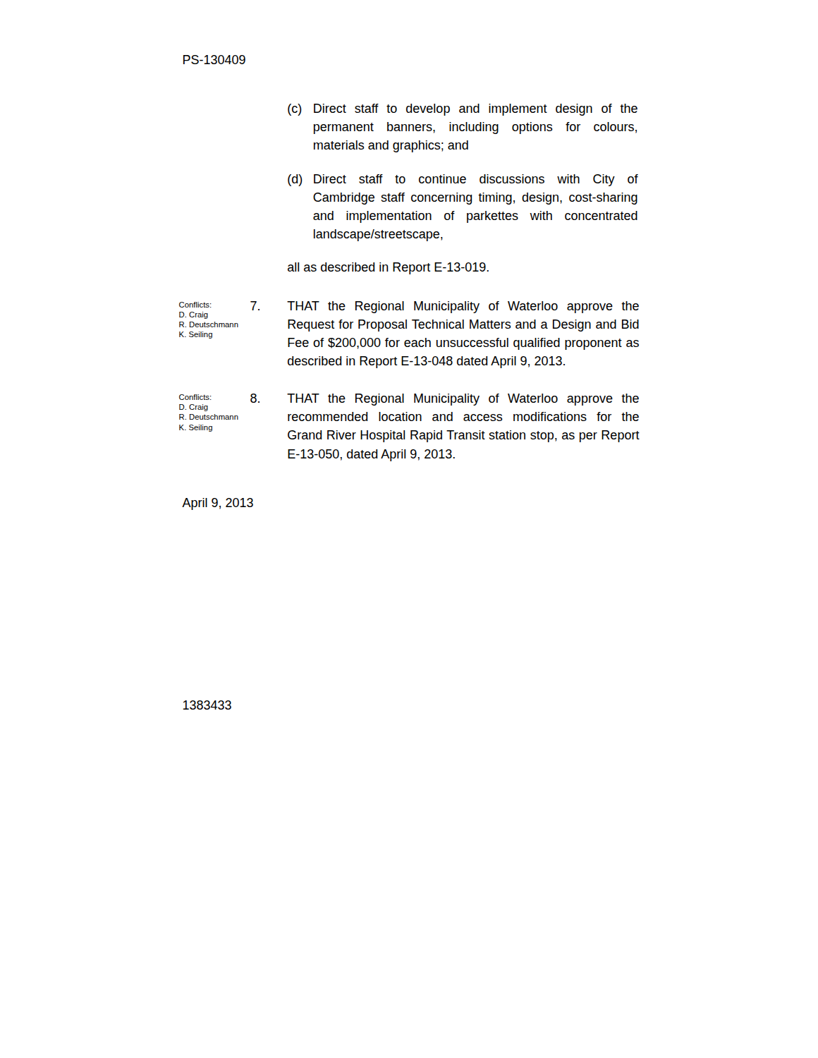PS-130409
(c)
Direct staff to develop and implement design of the permanent banners, including options for colours, materials and graphics; and
(d)
Direct staff to continue discussions with City of Cambridge staff concerning timing, design, cost-sharing and implementation of parkettes with concentrated landscape/streetscape,
all as described in Report E-13-019.
Conflicts:
D. Craig
R. Deutschmann
K. Seiling
7.
THAT the Regional Municipality of Waterloo approve the Request for Proposal Technical Matters and a Design and Bid Fee of $200,000 for each unsuccessful qualified proponent as described in Report E-13-048 dated April 9, 2013.
Conflicts:
D. Craig
R. Deutschmann
K. Seiling
8.
THAT the Regional Municipality of Waterloo approve the recommended location and access modifications for the Grand River Hospital Rapid Transit station stop, as per Report E-13-050, dated April 9, 2013.
April 9, 2013
1383433